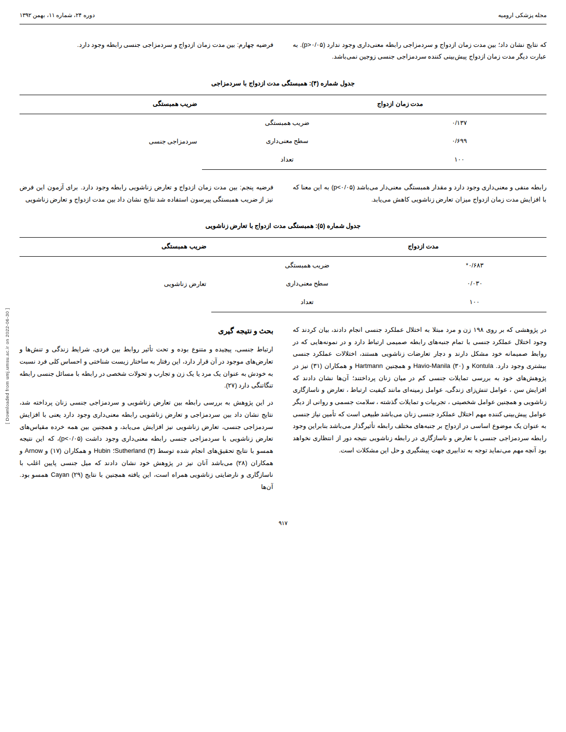[ Downloaded from umj.umsu.ac.ir on 2022-06-30 ]
مجله پزشکی ارومیه
دوره ۲۴، شماره ۱۱، بهمن ۱۳۹۲
که نتایج نشان داد؛ بین مدت زمان ازدواج و سردمزاجی رابطه معنی‌داری وجود ندارد (p>۰/۰۵). به عبارت دیگر مدت زمان ازدواج پیش‌بینی کننده سردمزاجی جنسی زوجین نمی‌باشد.
فرضیه چهارم: بین مدت زمان ازدواج و سردمزاجی جنسی رابطه وجود دارد.
جدول شماره (۴): همبستگی مدت ازدواج با سردمزاجی
| مدت زمان ازدواج | | ضریب همبستگی |
| --- | --- | --- |
| ۰/۱۳۷ | ضریب همبستگی | سردمزاجی جنسی |
| ۰/۶۹۹ | سطح معنی‌داری |
| ۱۰۰ | تعداد |
رابطه منفی و معنی‌داری وجود دارد و مقدار همبستگی معنی‌دار می‌باشد (p<۰/۰۵) به این معنا که با افزایش مدت زمان ازدواج میزان تعارض زناشویی کاهش می‌یابد.
فرضیه پنجم: بین مدت زمان ازدواج و تعارض زناشویی رابطه وجود دارد. برای آزمون این فرض نیز از ضریب همبستگی پیرسون استفاده شد نتایج نشان داد بین مدت ازدواج و تعارض زناشویی
جدول شماره (۵): همبستگی مدت ازدواج با تعارض زناشویی
| مدت ازدواج | | ضریب همبستگی |
| --- | --- | --- |
| ۰/۶۸۳* | ضریب همبستگی | تعارض زناشویی |
| ۰/۰۳۰ | سطح معنی‌داری |
| ۱۰۰ | تعداد |
در پژوهشی که بر روی ۱۹۸ زن و مرد مبتلا به اختلال عملکرد جنسی انجام دادند، بیان کردند که وجود اختلال عملکرد جنسی با تمام جنبه‌های رابطه صمیمی ارتباط دارد و در نمونه‌هایی که در روابط صمیمانه خود مشکل دارند و دچار تعارضات زناشویی هستند، اختلالات عملکرد جنسی بیشتری وجود دارد. Kontula و Havio-Manila (۳۰) و همچنین Hartmann و همکاران (۳۱) نیز در پژوهش‌های خود به بررسی تمایلات جنسی کم در میان زنان پرداختند؛ آن‌ها نشان دادند که افزایش سن ، عوامل تنش‌زای زندگی، عوامل زمینه‌ای مانند کیفیت ارتباط ، تعارض و ناسازگاری زناشویی و همچنین عوامل شخصیتی ، تجربیات و تمایلات گذشته ، سلامت جسمی و روانی از دیگر عوامل پیش‌بینی کننده مهم اختلال عملکرد جنسی زنان می‌باشد طبیعی است که تأمین نیاز جنسی به عنوان یک موضوع اساسی در ازدواج بر جنبه‌های مختلف رابطه تأثیرگذار می‌باشد بنابراین وجود رابطه سردمزاجی جنسی با تعارض و ناسازگاری در رابطه زناشویی نتیجه دور از انتظاری نخواهد بود آنچه مهم می‌نماید توجه به تدابیری جهت پیشگیری و حل این مشکلات است.
بحث و نتیجه گیری
ارتباط جنسی، پیچیده و متنوع بوده و تحت تأثیر روابط بین فردی، شرایط زندگی و تنش‌ها و تعارض‌های موجود در آن قرار دارد، این رفتار به ساختار زیست شناختی و احساس کلی فرد نسبت به خودش به عنوان یک مرد یا یک زن و تجارب و تحولات شخصی در رابطه با مسائل جنسی رابطه تنگاتنگی دارد (۲۷).
در این پژوهش به بررسی رابطه بین تعارض زناشویی و سردمزاجی جنسی زنان پرداخته شد، نتایج نشان داد بین سردمزاجی و تعارض زناشویی رابطه معنی‌داری وجود دارد یعنی با افزایش سردمزاجی جنسی، تعارض زناشویی نیز افزایش می‌یابد، و همچنین بین همه خرده مقیاس‌های تعارض زناشویی با سردمزاجی جنسی رابطه معنی‌داری وجود داشت (p<۰/۰۵)، که این نتیجه همسو با نتایج تحقیق‌های انجام شده توسط Sutherland (۴)؛ Hubin و همکاران (۱۷) و Arnow و همکاران (۲۸) می‌باشد آنان نیز در پژوهش خود نشان دادند که میل جنسی پایین اغلب با ناسازگاری و نارضایتی زناشویی همراه است، این یافته همچنین با نتایج Cayan (۲۹) همسو بود. آن‌ها
۹۱۷